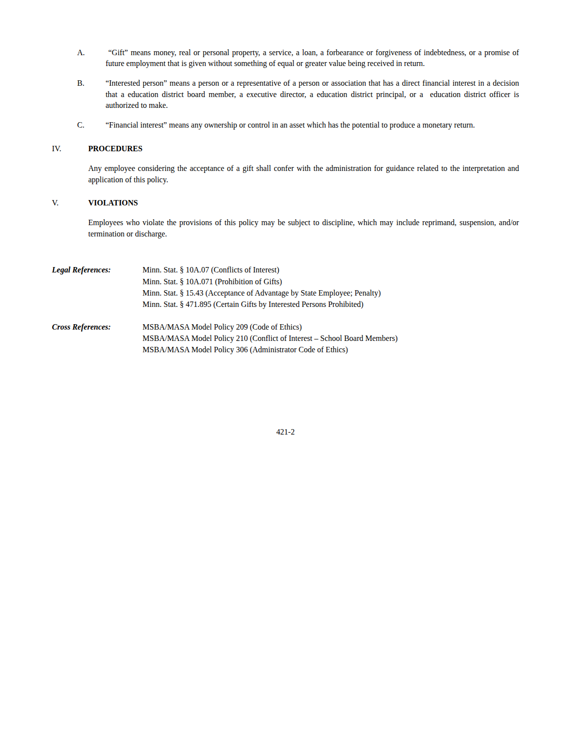A.
“Gift” means money, real or personal property, a service, a loan, a forbearance or forgiveness of indebtedness, or a promise of future employment that is given without something of equal or greater value being received in return.
B.
“Interested person” means a person or a representative of a person or association that has a direct financial interest in a decision that a education district board member, a executive director, a education district principal, or a education district officer is authorized to make.
C.
“Financial interest” means any ownership or control in an asset which has the potential to produce a monetary return.
IV.
PROCEDURES
Any employee considering the acceptance of a gift shall confer with the administration for guidance related to the interpretation and application of this policy.
V.
VIOLATIONS
Employees who violate the provisions of this policy may be subject to discipline, which may include reprimand, suspension, and/or termination or discharge.
Legal References:
Minn. Stat. § 10A.07 (Conflicts of Interest)
Minn. Stat. § 10A.071 (Prohibition of Gifts)
Minn. Stat. § 15.43 (Acceptance of Advantage by State Employee; Penalty)
Minn. Stat. § 471.895 (Certain Gifts by Interested Persons Prohibited)
Cross References:
MSBA/MASA Model Policy 209 (Code of Ethics)
MSBA/MASA Model Policy 210 (Conflict of Interest – School Board Members)
MSBA/MASA Model Policy 306 (Administrator Code of Ethics)
421-2